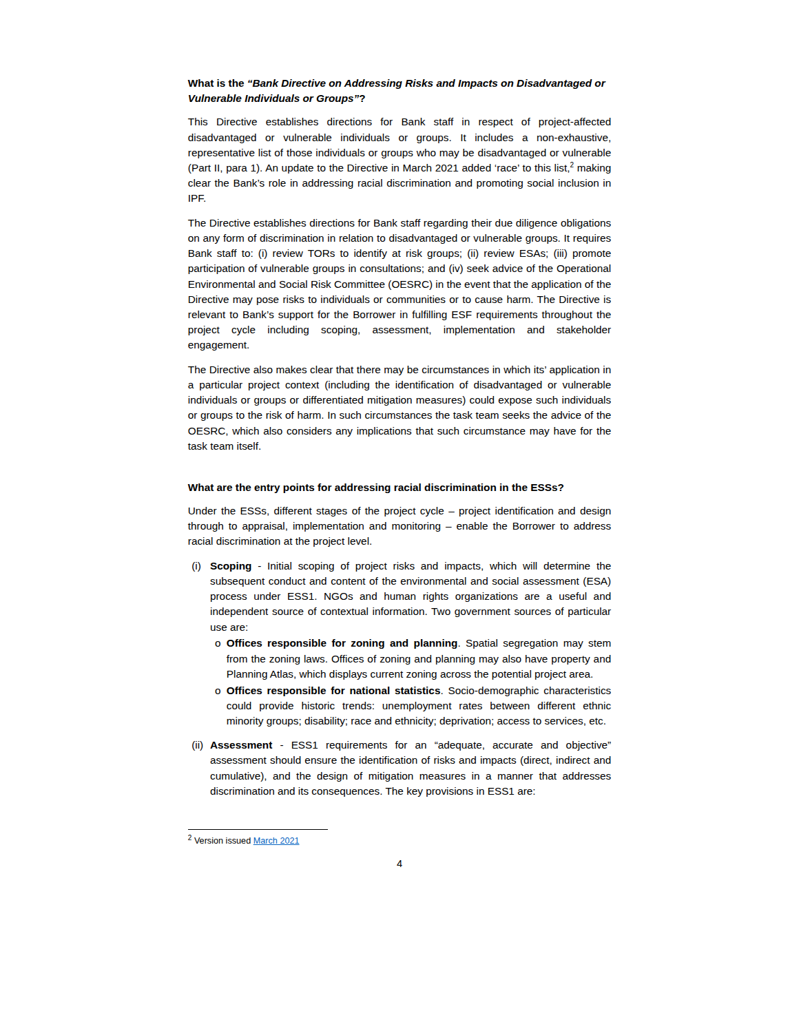What is the “Bank Directive on Addressing Risks and Impacts on Disadvantaged or Vulnerable Individuals or Groups”?
This Directive establishes directions for Bank staff in respect of project-affected disadvantaged or vulnerable individuals or groups. It includes a non-exhaustive, representative list of those individuals or groups who may be disadvantaged or vulnerable (Part II, para 1). An update to the Directive in March 2021 added ‘race’ to this list,2 making clear the Bank’s role in addressing racial discrimination and promoting social inclusion in IPF.
The Directive establishes directions for Bank staff regarding their due diligence obligations on any form of discrimination in relation to disadvantaged or vulnerable groups. It requires Bank staff to: (i) review TORs to identify at risk groups; (ii) review ESAs; (iii) promote participation of vulnerable groups in consultations; and (iv) seek advice of the Operational Environmental and Social Risk Committee (OESRC) in the event that the application of the Directive may pose risks to individuals or communities or to cause harm. The Directive is relevant to Bank’s support for the Borrower in fulfilling ESF requirements throughout the project cycle including scoping, assessment, implementation and stakeholder engagement.
The Directive also makes clear that there may be circumstances in which its’ application in a particular project context (including the identification of disadvantaged or vulnerable individuals or groups or differentiated mitigation measures) could expose such individuals or groups to the risk of harm. In such circumstances the task team seeks the advice of the OESRC, which also considers any implications that such circumstance may have for the task team itself.
What are the entry points for addressing racial discrimination in the ESSs?
Under the ESSs, different stages of the project cycle – project identification and design through to appraisal, implementation and monitoring – enable the Borrower to address racial discrimination at the project level.
(i)
Scoping - Initial scoping of project risks and impacts, which will determine the subsequent conduct and content of the environmental and social assessment (ESA) process under ESS1. NGOs and human rights organizations are a useful and independent source of contextual information. Two government sources of particular use are:
o
Offices responsible for zoning and planning. Spatial segregation may stem from the zoning laws. Offices of zoning and planning may also have property and Planning Atlas, which displays current zoning across the potential project area.
o
Offices responsible for national statistics. Socio-demographic characteristics could provide historic trends: unemployment rates between different ethnic minority groups; disability; race and ethnicity; deprivation; access to services, etc.
(ii)
Assessment - ESS1 requirements for an “adequate, accurate and objective” assessment should ensure the identification of risks and impacts (direct, indirect and cumulative), and the design of mitigation measures in a manner that addresses discrimination and its consequences. The key provisions in ESS1 are:
2 Version issued March 2021
4